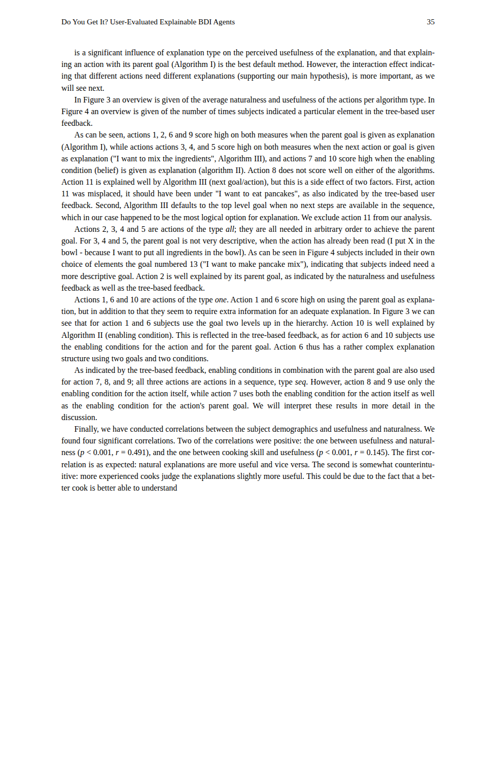Do You Get It? User-Evaluated Explainable BDI Agents 35
is a significant influence of explanation type on the perceived usefulness of the explanation, and that explaining an action with its parent goal (Algorithm I) is the best default method. However, the interaction effect indicating that different actions need different explanations (supporting our main hypothesis), is more important, as we will see next.
In Figure 3 an overview is given of the average naturalness and usefulness of the actions per algorithm type. In Figure 4 an overview is given of the number of times subjects indicated a particular element in the tree-based user feedback.
As can be seen, actions 1, 2, 6 and 9 score high on both measures when the parent goal is given as explanation (Algorithm I), while actions actions 3, 4, and 5 score high on both measures when the next action or goal is given as explanation ("I want to mix the ingredients", Algorithm III), and actions 7 and 10 score high when the enabling condition (belief) is given as explanation (algorithm II). Action 8 does not score well on either of the algorithms. Action 11 is explained well by Algorithm III (next goal/action), but this is a side effect of two factors. First, action 11 was misplaced, it should have been under "I want to eat pancakes", as also indicated by the tree-based user feedback. Second, Algorithm III defaults to the top level goal when no next steps are available in the sequence, which in our case happened to be the most logical option for explanation. We exclude action 11 from our analysis.
Actions 2, 3, 4 and 5 are actions of the type all; they are all needed in arbitrary order to achieve the parent goal. For 3, 4 and 5, the parent goal is not very descriptive, when the action has already been read (I put X in the bowl - because I want to put all ingredients in the bowl). As can be seen in Figure 4 subjects included in their own choice of elements the goal numbered 13 ("I want to make pancake mix"), indicating that subjects indeed need a more descriptive goal. Action 2 is well explained by its parent goal, as indicated by the naturalness and usefulness feedback as well as the tree-based feedback.
Actions 1, 6 and 10 are actions of the type one. Action 1 and 6 score high on using the parent goal as explanation, but in addition to that they seem to require extra information for an adequate explanation. In Figure 3 we can see that for action 1 and 6 subjects use the goal two levels up in the hierarchy. Action 10 is well explained by Algorithm II (enabling condition). This is reflected in the tree-based feedback, as for action 6 and 10 subjects use the enabling conditions for the action and for the parent goal. Action 6 thus has a rather complex explanation structure using two goals and two conditions.
As indicated by the tree-based feedback, enabling conditions in combination with the parent goal are also used for action 7, 8, and 9; all three actions are actions in a sequence, type seq. However, action 8 and 9 use only the enabling condition for the action itself, while action 7 uses both the enabling condition for the action itself as well as the enabling condition for the action's parent goal. We will interpret these results in more detail in the discussion.
Finally, we have conducted correlations between the subject demographics and usefulness and naturalness. We found four significant correlations. Two of the correlations were positive: the one between usefulness and naturalness (p < 0.001, r = 0.491), and the one between cooking skill and usefulness (p < 0.001, r = 0.145). The first correlation is as expected: natural explanations are more useful and vice versa. The second is somewhat counterintuitive: more experienced cooks judge the explanations slightly more useful. This could be due to the fact that a better cook is better able to understand